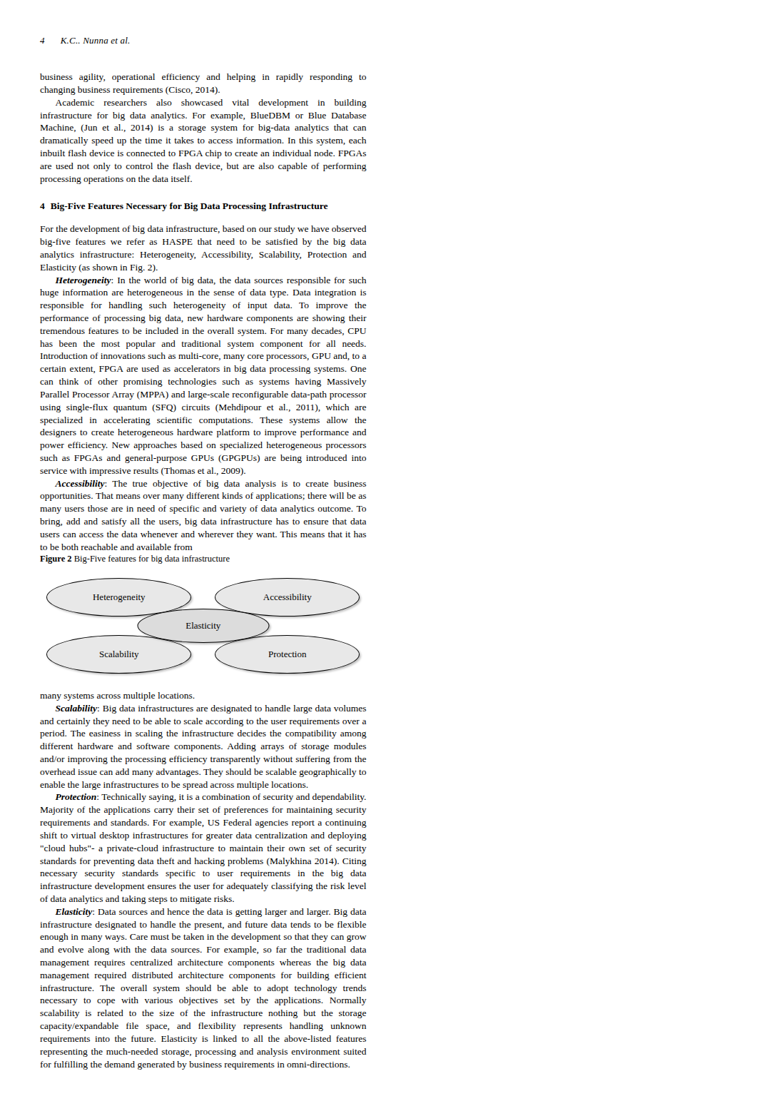4 K.C.. Nunna et al.
business agility, operational efficiency and helping in rapidly responding to changing business requirements (Cisco, 2014).
Academic researchers also showcased vital development in building infrastructure for big data analytics. For example, BlueDBM or Blue Database Machine, (Jun et al., 2014) is a storage system for big-data analytics that can dramatically speed up the time it takes to access information. In this system, each inbuilt flash device is connected to FPGA chip to create an individual node. FPGAs are used not only to control the flash device, but are also capable of performing processing operations on the data itself.
4 Big-Five Features Necessary for Big Data Processing Infrastructure
For the development of big data infrastructure, based on our study we have observed big-five features we refer as HASPE that need to be satisfied by the big data analytics infrastructure: Heterogeneity, Accessibility, Scalability, Protection and Elasticity (as shown in Fig. 2).
Heterogeneity: In the world of big data, the data sources responsible for such huge information are heterogeneous in the sense of data type. Data integration is responsible for handling such heterogeneity of input data. To improve the performance of processing big data, new hardware components are showing their tremendous features to be included in the overall system. For many decades, CPU has been the most popular and traditional system component for all needs. Introduction of innovations such as multi-core, many core processors, GPU and, to a certain extent, FPGA are used as accelerators in big data processing systems. One can think of other promising technologies such as systems having Massively Parallel Processor Array (MPPA) and large-scale reconfigurable data-path processor using single-flux quantum (SFQ) circuits (Mehdipour et al., 2011), which are specialized in accelerating scientific computations. These systems allow the designers to create heterogeneous hardware platform to improve performance and power efficiency. New approaches based on specialized heterogeneous processors such as FPGAs and general-purpose GPUs (GPGPUs) are being introduced into service with impressive results (Thomas et al., 2009).
Accessibility: The true objective of big data analysis is to create business opportunities. That means over many different kinds of applications; there will be as many users those are in need of specific and variety of data analytics outcome. To bring, add and satisfy all the users, big data infrastructure has to ensure that data users can access the data whenever and wherever they want. This means that it has to be both reachable and available from
Figure 2 Big-Five features for big data infrastructure
Heterogeneity
Accessibility
Scalability
Protection
Elasticity
many systems across multiple locations.
Scalability: Big data infrastructures are designated to handle large data volumes and certainly they need to be able to scale according to the user requirements over a period. The easiness in scaling the infrastructure decides the compatibility among different hardware and software components. Adding arrays of storage modules and/or improving the processing efficiency transparently without suffering from the overhead issue can add many advantages. They should be scalable geographically to enable the large infrastructures to be spread across multiple locations.
Protection: Technically saying, it is a combination of security and dependability. Majority of the applications carry their set of preferences for maintaining security requirements and standards. For example, US Federal agencies report a continuing shift to virtual desktop infrastructures for greater data centralization and deploying "cloud hubs"- a private-cloud infrastructure to maintain their own set of security standards for preventing data theft and hacking problems (Malykhina 2014). Citing necessary security standards specific to user requirements in the big data infrastructure development ensures the user for adequately classifying the risk level of data analytics and taking steps to mitigate risks.
Elasticity: Data sources and hence the data is getting larger and larger. Big data infrastructure designated to handle the present, and future data tends to be flexible enough in many ways. Care must be taken in the development so that they can grow and evolve along with the data sources. For example, so far the traditional data management requires centralized architecture components whereas the big data management required distributed architecture components for building efficient infrastructure. The overall system should be able to adopt technology trends necessary to cope with various objectives set by the applications. Normally scalability is related to the size of the infrastructure nothing but the storage capacity/expandable file space, and flexibility represents handling unknown requirements into the future. Elasticity is linked to all the above-listed features representing the much-needed storage, processing and analysis environment suited for fulfilling the demand generated by business requirements in omni-directions.